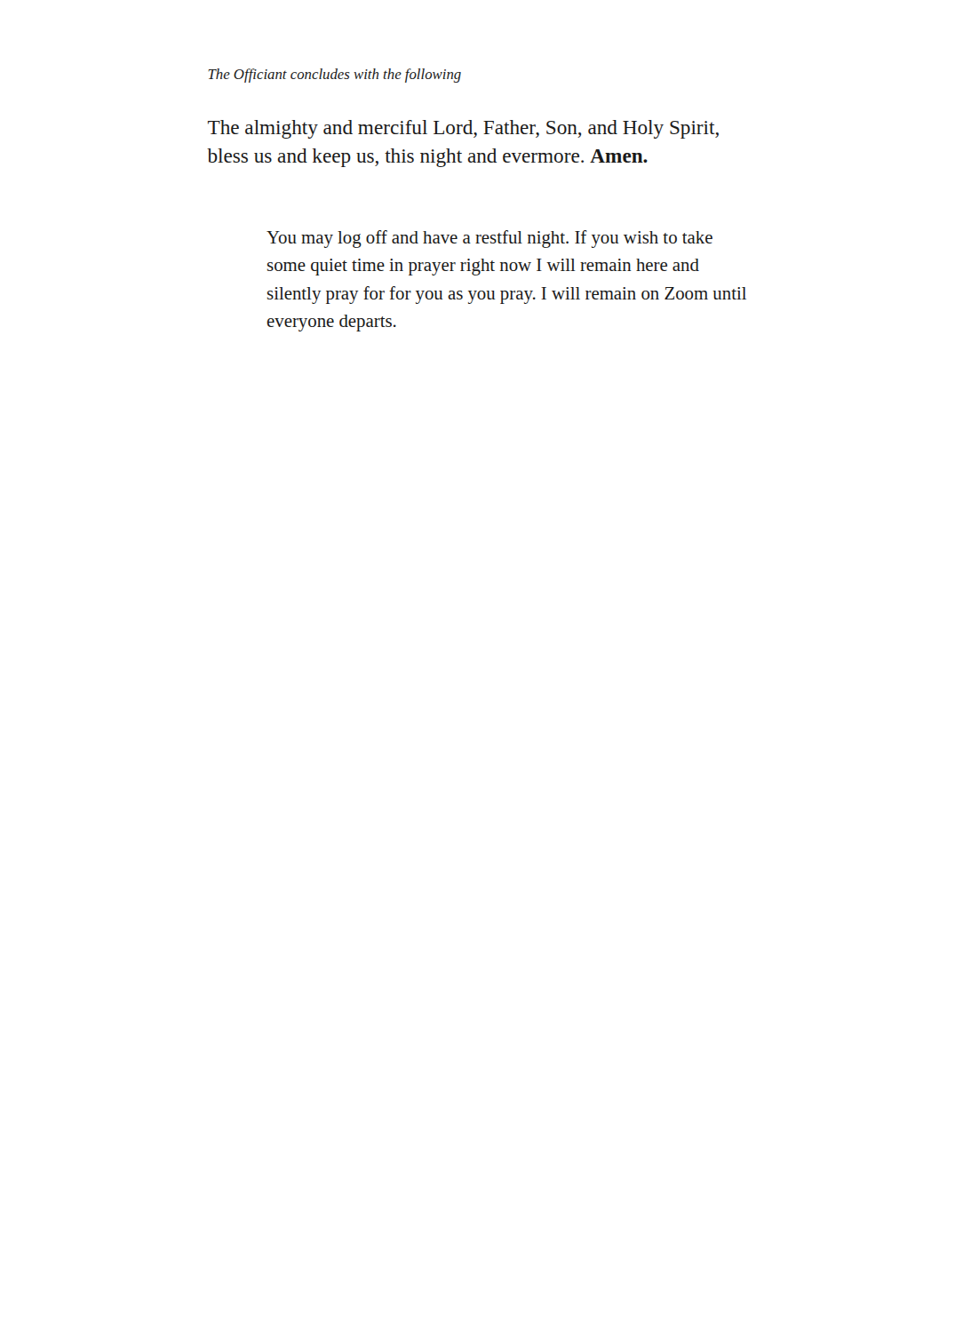The Officiant concludes with the following
The almighty and merciful Lord, Father, Son, and Holy Spirit, bless us and keep us, this night and evermore. Amen.
You may log off and have a restful night. If you wish to take some quiet time in prayer right now I will remain here and silently pray for for you as you pray. I will remain on Zoom until everyone departs.